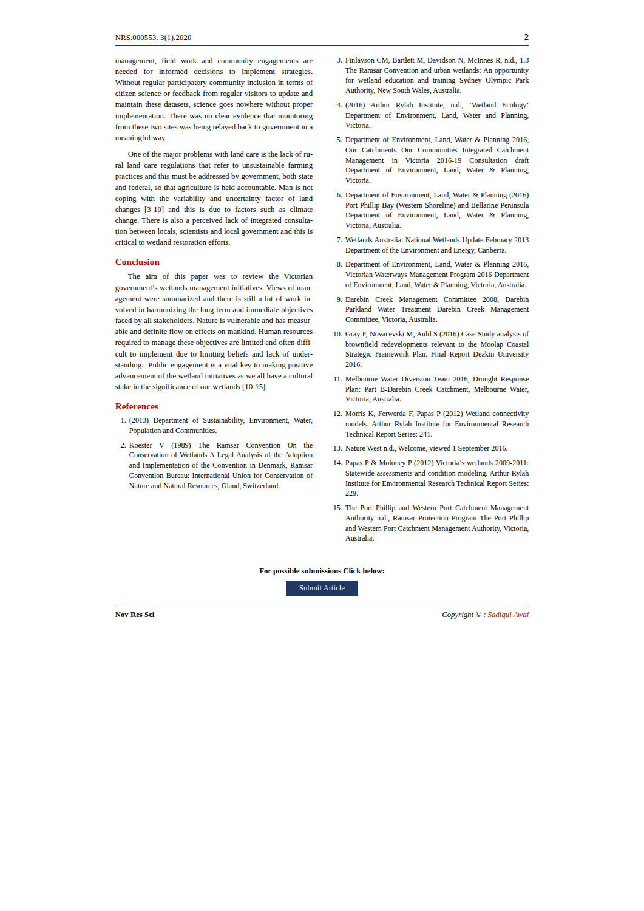NRS.000553. 3(1).2020
2
management, field work and community engagements are needed for informed decisions to implement strategies. Without regular participatory community inclusion in terms of citizen science or feedback from regular visitors to update and maintain these datasets, science goes nowhere without proper implementation. There was no clear evidence that monitoring from these two sites was being relayed back to government in a meaningful way.
One of the major problems with land care is the lack of rural land care regulations that refer to unsustainable farming practices and this must be addressed by government, both state and federal, so that agriculture is held accountable. Man is not coping with the variability and uncertainty factor of land changes [3-10] and this is due to factors such as climate change. There is also a perceived lack of integrated consultation between locals, scientists and local government and this is critical to wetland restoration efforts.
Conclusion
The aim of this paper was to review the Victorian government’s wetlands management initiatives. Views of management were summarized and there is still a lot of work involved in harmonizing the long term and immediate objectives faced by all stakeholders. Nature is vulnerable and has measurable and definite flow on effects on mankind. Human resources required to manage these objectives are limited and often difficult to implement due to limiting beliefs and lack of understanding. Public engagement is a vital key to making positive advancement of the wetland initiatives as we all have a cultural stake in the significance of our wetlands [10-15].
References
(2013) Department of Sustainability, Environment, Water, Population and Communities.
Koester V (1989) The Ramsar Convention On the Conservation of Wetlands A Legal Analysis of the Adoption and Implementation of the Convention in Denmark, Ramsar Convention Bureau: International Union for Conservation of Nature and Natural Resources, Gland, Switzerland.
Finlayson CM, Bartlett M, Davidson N, McInnes R, n.d., 1.3 The Ramsar Convention and urban wetlands: An opportunity for wetland education and training Sydney Olympic Park Authority, New South Wales, Australia.
(2016) Arthur Rylah Institute, n.d., ‘Wetland Ecology’ Department of Environment, Land, Water and Planning, Victoria.
Department of Environment, Land, Water & Planning 2016, Our Catchments Our Communities Integrated Catchment Management in Victoria 2016-19 Consultation draft Department of Environment, Land, Water & Planning, Victoria.
Department of Environment, Land, Water & Planning (2016) Port Phillip Bay (Western Shoreline) and Bellarine Peninsula Department of Environment, Land, Water & Planning, Victoria, Australia.
Wetlands Australia: National Wetlands Update February 2013 Department of the Environment and Energy, Canberra.
Department of Environment, Land, Water & Planning 2016, Victorian Waterways Management Program 2016 Department of Environment, Land, Water & Planning, Victoria, Australia.
Darebin Creek Management Committee 2008, Darebin Parkland Water Treatment Darebin Creek Management Committee, Victoria, Australia.
Gray F, Novacevski M, Auld S (2016) Case Study analysis of brownfield redevelopments relevant to the Moolap Coastal Strategic Framework Plan. Final Report Deakin University 2016.
Melbourne Water Diversion Team 2016, Drought Response Plan: Part B-Darebin Creek Catchment, Melbourne Water, Victoria, Australia.
Morris K, Ferwerda F, Papas P (2012) Wetland connectivity models. Arthur Rylah Institute for Environmental Research Technical Report Series: 241.
Nature West n.d., Welcome, viewed 1 September 2016.
Papas P & Moloney P (2012) Victoria’s wetlands 2009-2011: Statewide assessments and condition modeling. Arthur Rylah Institute for Environmental Research Technical Report Series: 229.
The Port Phillip and Western Port Catchment Management Authority n.d., Ramsar Protection Program The Port Phillip and Western Port Catchment Management Authority, Victoria, Australia.
For possible submissions Click below:
Submit Article
Nov Res Sci
Copyright © : Sadiqul Awal